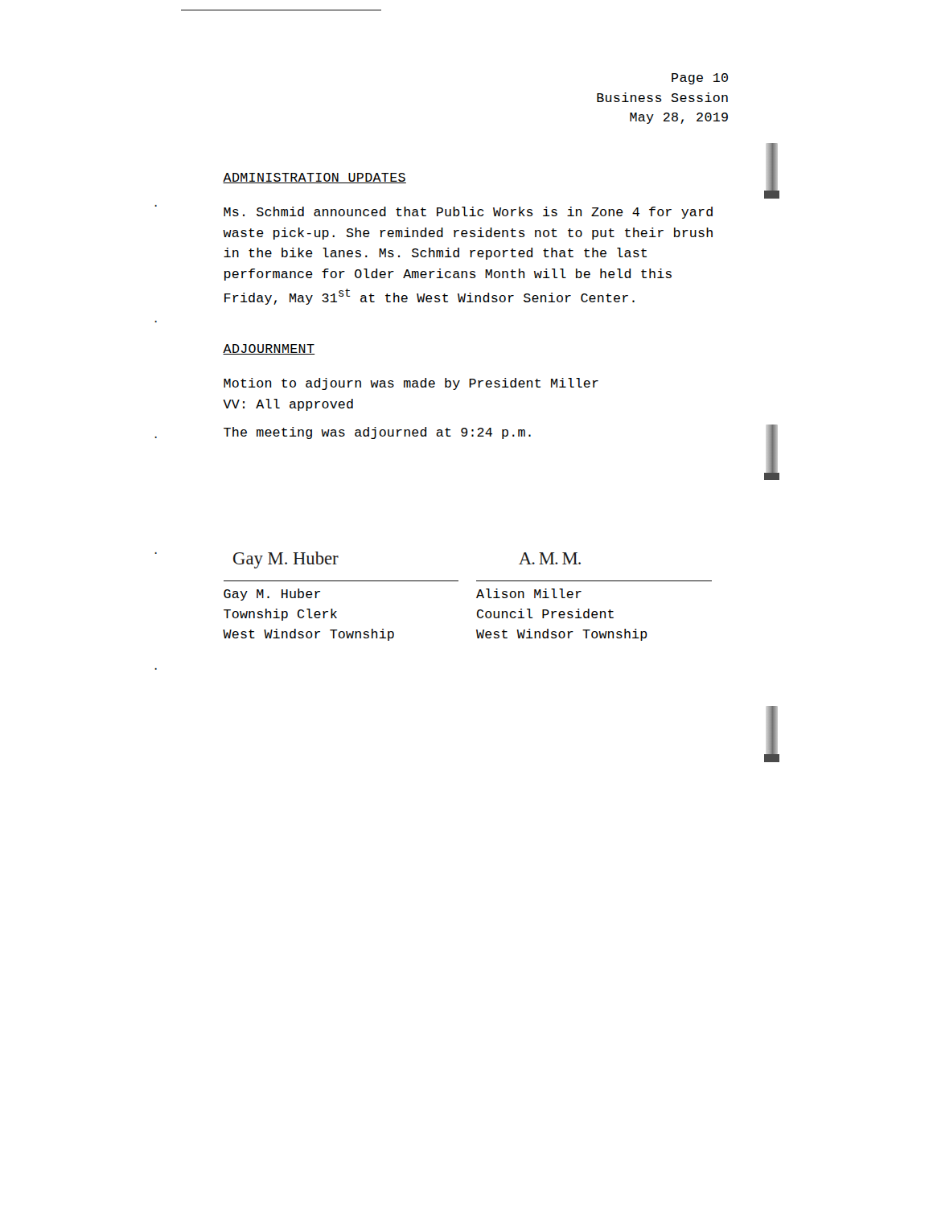. . . . .
Page 10
Business Session
May 28, 2019
ADMINISTRATION UPDATES
Ms. Schmid announced that Public Works is in Zone 4 for yard waste pick-up. She reminded residents not to put their brush in the bike lanes. Ms. Schmid reported that the last performance for Older Americans Month will be held this Friday, May 31st at the West Windsor Senior Center.
ADJOURNMENT
Motion to adjourn was made by President Miller
VV: All approved
The meeting was adjourned at 9:24 p.m.
| Gay M. Huber Gay M. Huber Township Clerk West Windsor Township | A. M. M. Alison Miller Council President West Windsor Township |